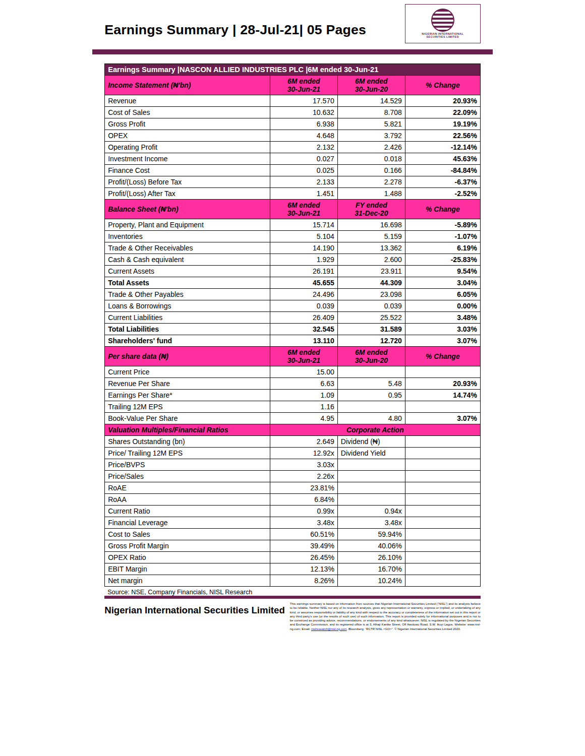Earnings Summary | 28-Jul-21| 05 Pages
Nigerian International
Securities Limited
| Earnings Summary /NASCON ALLIED INDUSTRIES PLC /6M ended 30-Jun-21 |
| Income Statement (₦'bn) | 6M ended 30-Jun-21 | 6M ended 30-Jun-20 | % Change |
| Revenue | 17.570 | 14.529 | 20.93% |
| Cost of Sales | 10.632 | 8.708 | 22.09% |
| Gross Profit | 6.938 | 5.821 | 19.19% |
| OPEX | 4.648 | 3.792 | 22.56% |
| Operating Profit | 2.132 | 2.426 | -12.14% |
| Investment Income | 0.027 | 0.018 | 45.63% |
| Finance Cost | 0.025 | 0.166 | -84.84% |
| Profit/(Loss) Before Tax | 2.133 | 2.278 | -6.37% |
| Profit/(Loss) After Tax | 1.451 | 1.488 | -2.52% |
| Balance Sheet (₦'bn) | 6M ended 30-Jun-21 | FY ended 31-Dec-20 | % Change |
| Property, Plant and Equipment | 15.714 | 16.698 | -5.89% |
| Inventories | 5.104 | 5.159 | -1.07% |
| Trade & Other Receivables | 14.190 | 13.362 | 6.19% |
| Cash & Cash equivalent | 1.929 | 2.600 | -25.83% |
| Current Assets | 26.191 | 23.911 | 9.54% |
| Total Assets | 45.655 | 44.309 | 3.04% |
| Trade & Other Payables | 24.496 | 23.098 | 6.05% |
| Loans & Borrowings | 0.039 | 0.039 | 0.00% |
| Current Liabilities | 26.409 | 25.522 | 3.48% |
| Total Liabilities | 32.545 | 31.589 | 3.03% |
| Shareholders' fund | 13.110 | 12.720 | 3.07% |
| Per share data (₦) | 6M ended 30-Jun-21 | 6M ended 30-Jun-20 | % Change |
| Current Price | 15.00 | | |
| Revenue Per Share | 6.63 | 5.48 | 20.93% |
| Earnings Per Share* | 1.09 | 0.95 | 14.74% |
| Trailing 12M EPS | 1.16 | | |
| Book-Value Per Share | 4.95 | 4.80 | 3.07% |
| Valuation Multiples/Financial Ratios | Corporate Action |
| Shares Outstanding (bn) | 2.649 | Dividend (₦) | |
| Price/ Trailing 12M EPS | 12.92x | Dividend Yield | |
| Price/BVPS | 3.03x | | |
| Price/Sales | 2.26x | | |
| RoAE | 23.81% | | |
| RoAA | 6.84% | | |
| Current Ratio | 0.99x | 0.94x | |
| Financial Leverage | 3.48x | 3.48x | |
| Cost to Sales | 60.51% | 59.94% | |
| Gross Profit Margin | 39.49% | 40.06% | |
| OPEX Ratio | 26.45% | 26.10% | |
| EBIT Margin | 12.13% | 16.70% | |
| Net margin | 8.26% | 10.24% | |
Source: NSE, Company Financials, NISL Research
Nigerian International Securities Limited
This earnings summary is based on information from sources that Nigerian International Securities Limited (“NISL”) and its analysts believe to be reliable. Neither NISL nor any of its research analysts, gives any representation or warranty, express or implied, or undertaking of any kind, or assumes responsibility or liability of any kind with respect to the accuracy or completeness of the information set out in this report or any third party’s use (or the results of such use) of such information. This report is provided solely for informational purposes and is not to be construed as providing advice, recommendations, or endorsements of any kind whatsoever. NISL is regulated by the Nigerian Securities and Exchange Commission, and its registered office is at 3, Alhaji Kanike Street, Off Awolowo Road, S.W. Ikoyi Lagos. Website: www.nisl-ng.com; Email: nislresearch@nisl-ng.com. Bloomberg: “RCTR NISL <GO>”. © Nigerian International Securities Limited 2020.